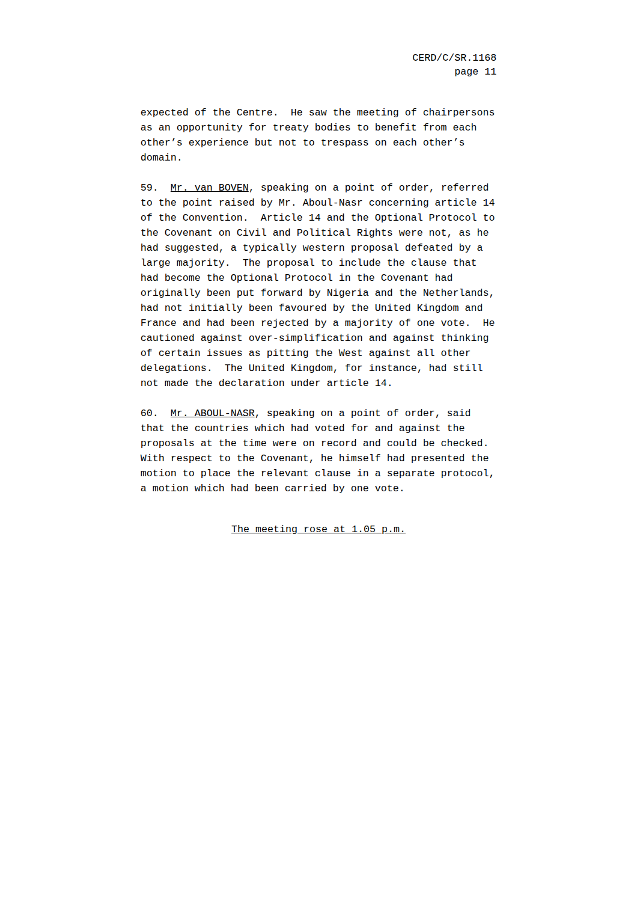CERD/C/SR.1168 page 11
expected of the Centre. He saw the meeting of chairpersons as an opportunity for treaty bodies to benefit from each other’s experience but not to trespass on each other’s domain.
59. Mr. van BOVEN, speaking on a point of order, referred to the point raised by Mr. Aboul-Nasr concerning article 14 of the Convention. Article 14 and the Optional Protocol to the Covenant on Civil and Political Rights were not, as he had suggested, a typically western proposal defeated by a large majority. The proposal to include the clause that had become the Optional Protocol in the Covenant had originally been put forward by Nigeria and the Netherlands, had not initially been favoured by the United Kingdom and France and had been rejected by a majority of one vote. He cautioned against over-simplification and against thinking of certain issues as pitting the West against all other delegations. The United Kingdom, for instance, had still not made the declaration under article 14.
60. Mr. ABOUL-NASR, speaking on a point of order, said that the countries which had voted for and against the proposals at the time were on record and could be checked. With respect to the Covenant, he himself had presented the motion to place the relevant clause in a separate protocol, a motion which had been carried by one vote.
The meeting rose at 1.05 p.m.